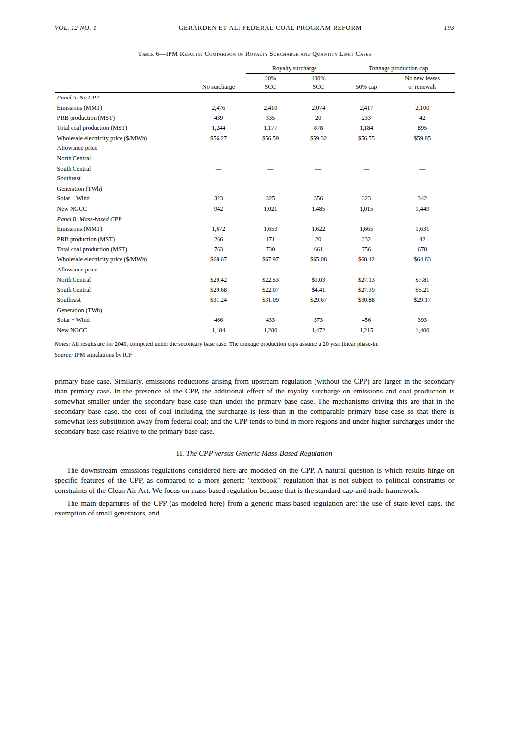VOL. 12 NO. 1 Gerarden et al: Federal Coal Program Reform 193
Table 6—IPM Results: Comparison of Royalty Surcharge and Quantity Limit Cases
| | | Royalty surcharge | Tonnage production cap |
| --- | --- | --- | --- |
| | No surcharge | 20% SCC | 100% SCC | 50% cap | No new leases or renewals |
| Panel A. No CPP |
| Emissions (MMT) | 2,476 | 2,410 | 2,074 | 2,417 | 2,100 |
| PRB production (MST) | 439 | 335 | 20 | 233 | 42 |
| Total coal production (MST) | 1,244 | 1,177 | 878 | 1,184 | 895 |
| Wholesale electricity price ($/MWh) | $56.27 | $56.59 | $59.32 | $56.55 | $59.85 |
| Allowance price | | | | | |
| North Central | — | — | — | — | — |
| South Central | — | — | — | — | — |
| Southeast | — | — | — | — | — |
| Generation (TWh) | | | | | |
| Solar + Wind | 323 | 325 | 356 | 323 | 342 |
| New NGCC | 942 | 1,021 | 1,485 | 1,015 | 1,449 |
| Panel B. Mass-based CPP |
| Emissions (MMT) | 1,672 | 1,653 | 1,622 | 1,665 | 1,631 |
| PRB production (MST) | 266 | 171 | 20 | 232 | 42 |
| Total coal production (MST) | 763 | 730 | 661 | 756 | 678 |
| Wholesale electricity price ($/MWh) | $68.67 | $67.97 | $65.08 | $68.42 | $64.83 |
| Allowance price | | | | | |
| North Central | $29.42 | $22.53 | $9.03 | $27.13 | $7.81 |
| South Central | $29.68 | $22.07 | $4.41 | $27.39 | $5.21 |
| Southeast | $31.24 | $31.09 | $29.67 | $30.88 | $29.17 |
| Generation (TWh) | | | | | |
| Solar + Wind | 466 | 433 | 373 | 456 | 393 |
| New NGCC | 1,184 | 1,280 | 1,472 | 1,215 | 1,400 |
Notes: All results are for 2040, computed under the secondary base case. The tonnage production caps assume a 20 year linear phase-in.
Source: IPM simulations by ICF
primary base case. Similarly, emissions reductions arising from upstream regulation (without the CPP) are larger in the secondary than primary case. In the presence of the CPP, the additional effect of the royalty surcharge on emissions and coal production is somewhat smaller under the secondary base case than under the primary base case. The mechanisms driving this are that in the secondary base case, the cost of coal including the surcharge is less than in the comparable primary base case so that there is somewhat less substitution away from federal coal; and the CPP tends to bind in more regions and under higher surcharges under the secondary base case relative to the primary base case.
H. The CPP versus Generic Mass-Based Regulation
The downstream emissions regulations considered here are modeled on the CPP. A natural question is which results hinge on specific features of the CPP, as compared to a more generic "textbook" regulation that is not subject to political constraints or constraints of the Clean Air Act. We focus on mass-based regulation because that is the standard cap-and-trade framework.
The main departures of the CPP (as modeled here) from a generic mass-based regulation are: the use of state-level caps, the exemption of small generators, and